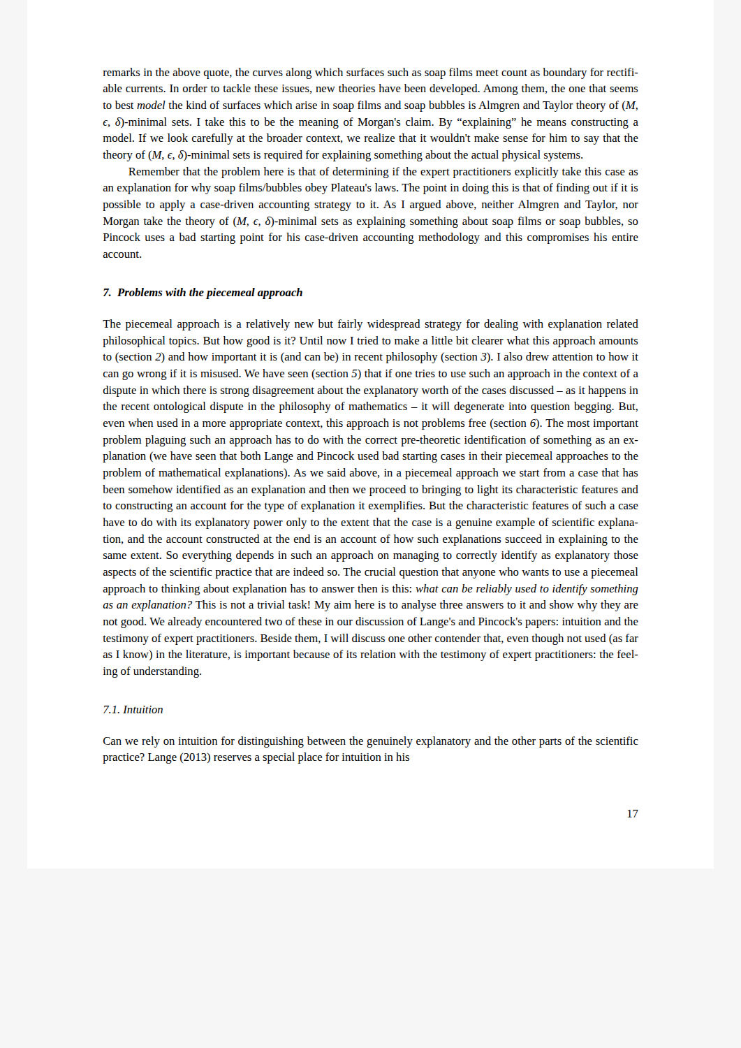remarks in the above quote, the curves along which surfaces such as soap films meet count as boundary for rectifiable currents. In order to tackle these issues, new theories have been developed. Among them, the one that seems to best model the kind of surfaces which arise in soap films and soap bubbles is Almgren and Taylor theory of (M, ϵ, δ)-minimal sets. I take this to be the meaning of Morgan's claim. By “explaining” he means constructing a model. If we look carefully at the broader context, we realize that it wouldn't make sense for him to say that the theory of (M, ϵ, δ)-minimal sets is required for explaining something about the actual physical systems.
Remember that the problem here is that of determining if the expert practitioners explicitly take this case as an explanation for why soap films/bubbles obey Plateau's laws. The point in doing this is that of finding out if it is possible to apply a case-driven accounting strategy to it. As I argued above, neither Almgren and Taylor, nor Morgan take the theory of (M, ϵ, δ)-minimal sets as explaining something about soap films or soap bubbles, so Pincock uses a bad starting point for his case-driven accounting methodology and this compromises his entire account.
7. Problems with the piecemeal approach
The piecemeal approach is a relatively new but fairly widespread strategy for dealing with explanation related philosophical topics. But how good is it? Until now I tried to make a little bit clearer what this approach amounts to (section 2) and how important it is (and can be) in recent philosophy (section 3). I also drew attention to how it can go wrong if it is misused. We have seen (section 5) that if one tries to use such an approach in the context of a dispute in which there is strong disagreement about the explanatory worth of the cases discussed – as it happens in the recent ontological dispute in the philosophy of mathematics – it will degenerate into question begging. But, even when used in a more appropriate context, this approach is not problems free (section 6). The most important problem plaguing such an approach has to do with the correct pre-theoretic identification of something as an explanation (we have seen that both Lange and Pincock used bad starting cases in their piecemeal approaches to the problem of mathematical explanations). As we said above, in a piecemeal approach we start from a case that has been somehow identified as an explanation and then we proceed to bringing to light its characteristic features and to constructing an account for the type of explanation it exemplifies. But the characteristic features of such a case have to do with its explanatory power only to the extent that the case is a genuine example of scientific explanation, and the account constructed at the end is an account of how such explanations succeed in explaining to the same extent. So everything depends in such an approach on managing to correctly identify as explanatory those aspects of the scientific practice that are indeed so. The crucial question that anyone who wants to use a piecemeal approach to thinking about explanation has to answer then is this: what can be reliably used to identify something as an explanation? This is not a trivial task! My aim here is to analyse three answers to it and show why they are not good. We already encountered two of these in our discussion of Lange's and Pincock's papers: intuition and the testimony of expert practitioners. Beside them, I will discuss one other contender that, even though not used (as far as I know) in the literature, is important because of its relation with the testimony of expert practitioners: the feeling of understanding.
7.1. Intuition
Can we rely on intuition for distinguishing between the genuinely explanatory and the other parts of the scientific practice? Lange (2013) reserves a special place for intuition in his
17